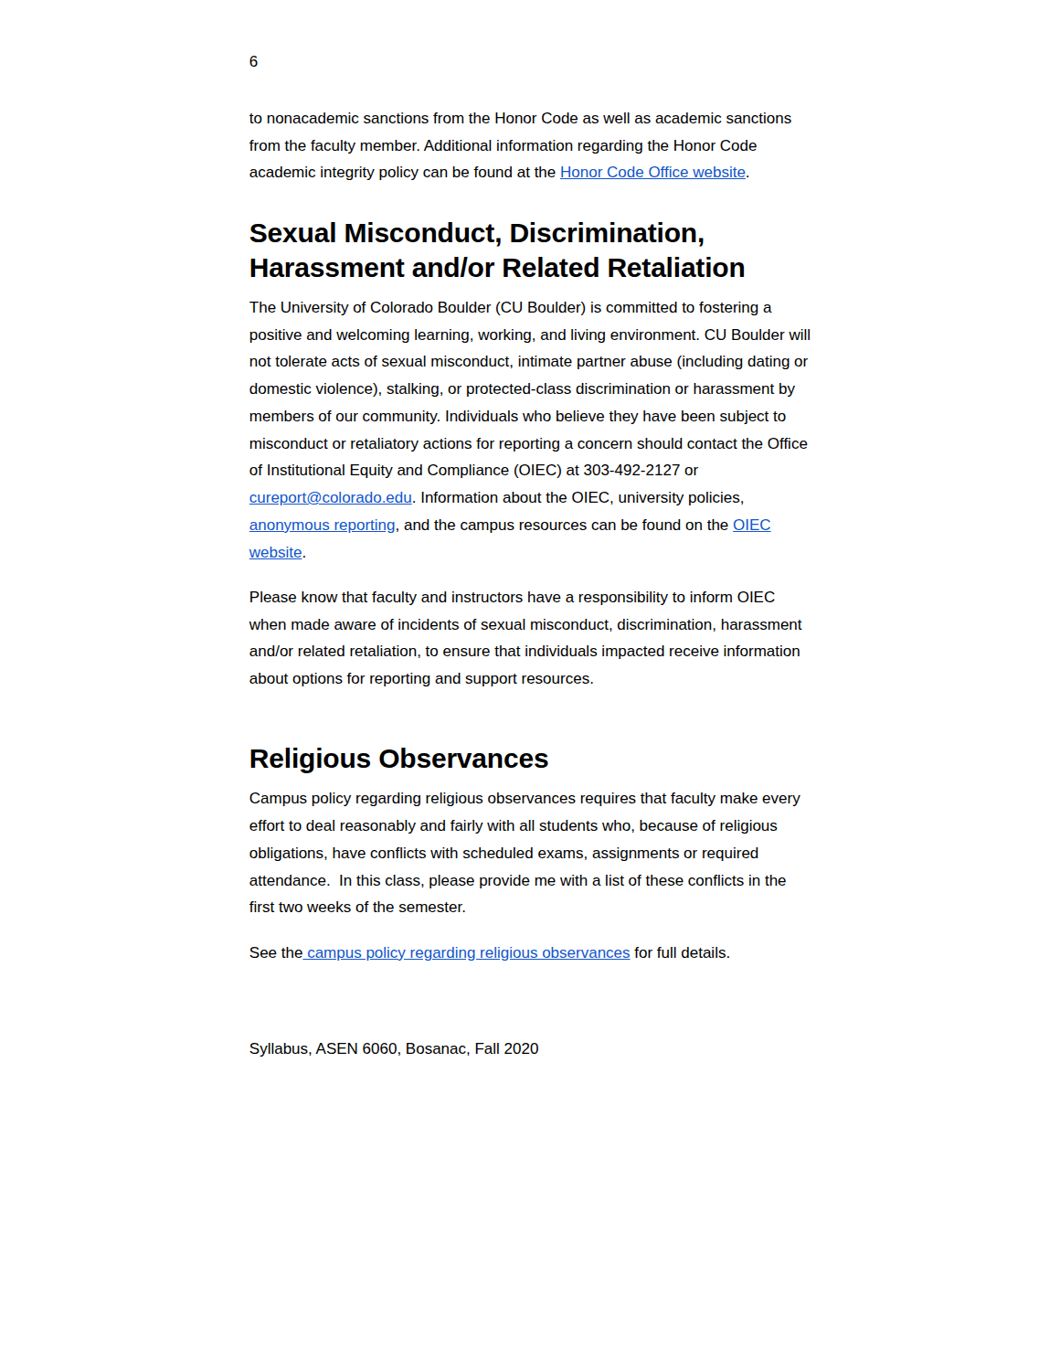6
to nonacademic sanctions from the Honor Code as well as academic sanctions from the faculty member. Additional information regarding the Honor Code academic integrity policy can be found at the Honor Code Office website.
Sexual Misconduct, Discrimination, Harassment and/or Related Retaliation
The University of Colorado Boulder (CU Boulder) is committed to fostering a positive and welcoming learning, working, and living environment. CU Boulder will not tolerate acts of sexual misconduct, intimate partner abuse (including dating or domestic violence), stalking, or protected-class discrimination or harassment by members of our community. Individuals who believe they have been subject to misconduct or retaliatory actions for reporting a concern should contact the Office of Institutional Equity and Compliance (OIEC) at 303-492-2127 or cureport@colorado.edu. Information about the OIEC, university policies, anonymous reporting, and the campus resources can be found on the OIEC website.
Please know that faculty and instructors have a responsibility to inform OIEC when made aware of incidents of sexual misconduct, discrimination, harassment and/or related retaliation, to ensure that individuals impacted receive information about options for reporting and support resources.
Religious Observances
Campus policy regarding religious observances requires that faculty make every effort to deal reasonably and fairly with all students who, because of religious obligations, have conflicts with scheduled exams, assignments or required attendance. In this class, please provide me with a list of these conflicts in the first two weeks of the semester.
See the campus policy regarding religious observances for full details.
Syllabus, ASEN 6060, Bosanac, Fall 2020